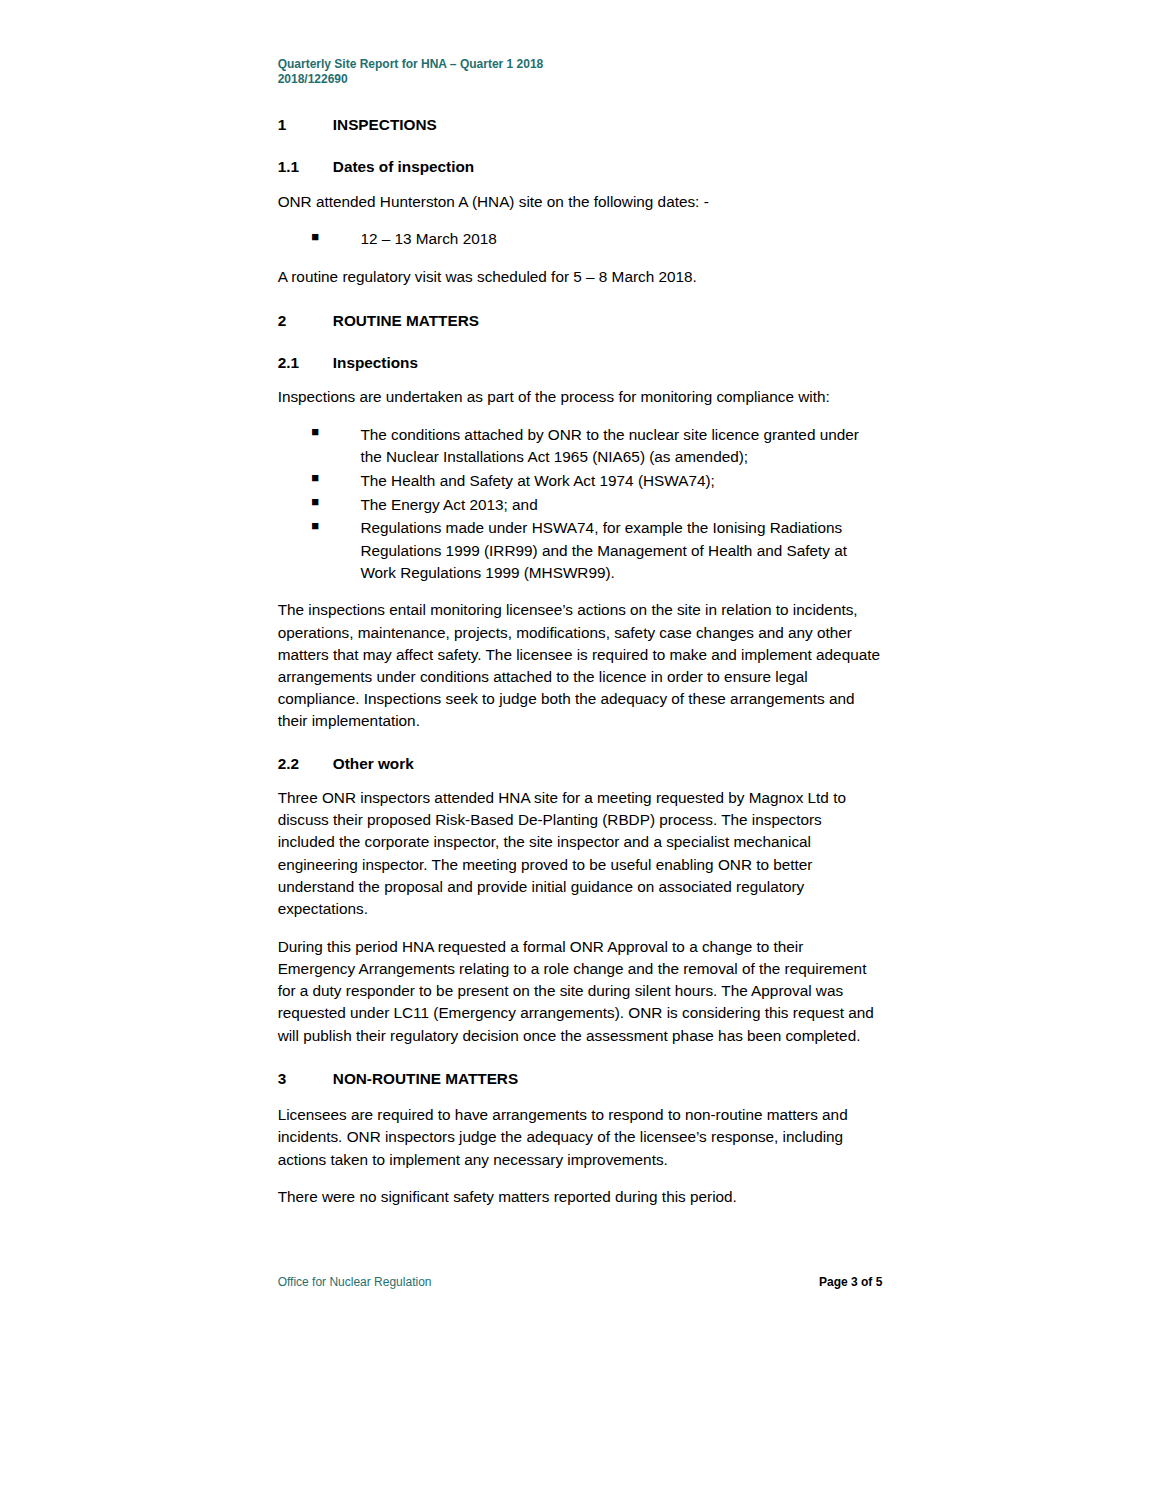Quarterly Site Report for HNA – Quarter 1 2018
2018/122690
1 INSPECTIONS
1.1 Dates of inspection
ONR attended Hunterston A (HNA) site on the following dates: -
12 – 13 March 2018
A routine regulatory visit was scheduled for 5 – 8 March 2018.
2 ROUTINE MATTERS
2.1 Inspections
Inspections are undertaken as part of the process for monitoring compliance with:
The conditions attached by ONR to the nuclear site licence granted under the Nuclear Installations Act 1965 (NIA65) (as amended);
The Health and Safety at Work Act 1974 (HSWA74);
The Energy Act 2013; and
Regulations made under HSWA74, for example the Ionising Radiations Regulations 1999 (IRR99) and the Management of Health and Safety at Work Regulations 1999 (MHSWR99).
The inspections entail monitoring licensee’s actions on the site in relation to incidents, operations, maintenance, projects, modifications, safety case changes and any other matters that may affect safety. The licensee is required to make and implement adequate arrangements under conditions attached to the licence in order to ensure legal compliance. Inspections seek to judge both the adequacy of these arrangements and their implementation.
2.2 Other work
Three ONR inspectors attended HNA site for a meeting requested by Magnox Ltd to discuss their proposed Risk-Based De-Planting (RBDP) process. The inspectors included the corporate inspector, the site inspector and a specialist mechanical engineering inspector. The meeting proved to be useful enabling ONR to better understand the proposal and provide initial guidance on associated regulatory expectations.
During this period HNA requested a formal ONR Approval to a change to their Emergency Arrangements relating to a role change and the removal of the requirement for a duty responder to be present on the site during silent hours. The Approval was requested under LC11 (Emergency arrangements). ONR is considering this request and will publish their regulatory decision once the assessment phase has been completed.
3 NON-ROUTINE MATTERS
Licensees are required to have arrangements to respond to non-routine matters and incidents. ONR inspectors judge the adequacy of the licensee’s response, including actions taken to implement any necessary improvements.
There were no significant safety matters reported during this period.
Office for Nuclear Regulation Page 3 of 5